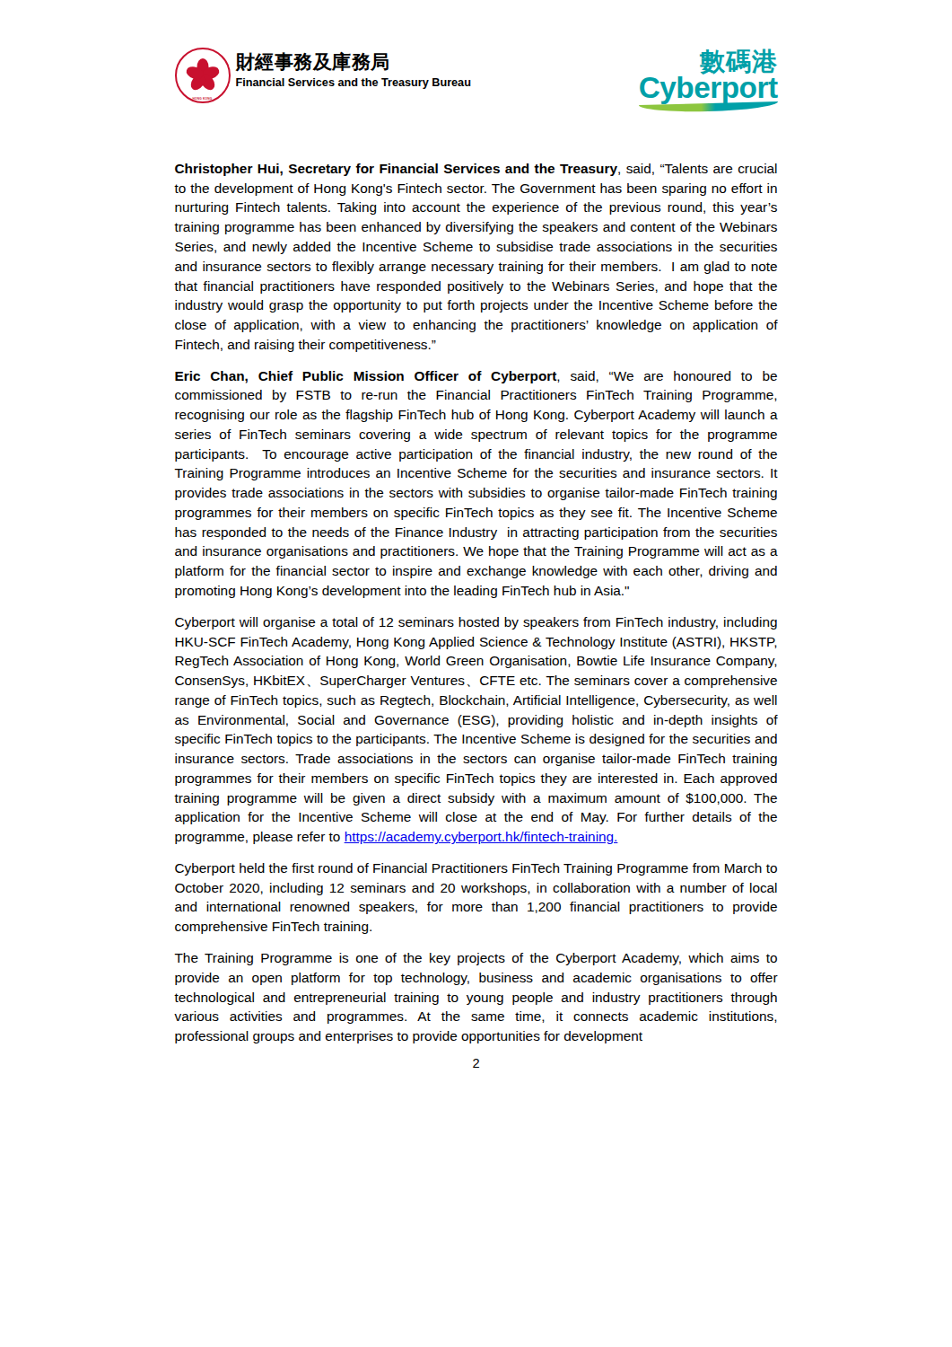HONG KONG
財經事務及庫務局
Financial Services and the Treasury Bureau
數碼港
Cyberport
Christopher Hui, Secretary for Financial Services and the Treasury, said, “Talents are crucial to the development of Hong Kong's Fintech sector. The Government has been sparing no effort in nurturing Fintech talents. Taking into account the experience of the previous round, this year’s training programme has been enhanced by diversifying the speakers and content of the Webinars Series, and newly added the Incentive Scheme to subsidise trade associations in the securities and insurance sectors to flexibly arrange necessary training for their members. I am glad to note that financial practitioners have responded positively to the Webinars Series, and hope that the industry would grasp the opportunity to put forth projects under the Incentive Scheme before the close of application, with a view to enhancing the practitioners’ knowledge on application of Fintech, and raising their competitiveness.”
Eric Chan, Chief Public Mission Officer of Cyberport, said, “We are honoured to be commissioned by FSTB to re-run the Financial Practitioners FinTech Training Programme, recognising our role as the flagship FinTech hub of Hong Kong. Cyberport Academy will launch a series of FinTech seminars covering a wide spectrum of relevant topics for the programme participants. To encourage active participation of the financial industry, the new round of the Training Programme introduces an Incentive Scheme for the securities and insurance sectors. It provides trade associations in the sectors with subsidies to organise tailor-made FinTech training programmes for their members on specific FinTech topics as they see fit. The Incentive Scheme has responded to the needs of the Finance Industry in attracting participation from the securities and insurance organisations and practitioners. We hope that the Training Programme will act as a platform for the financial sector to inspire and exchange knowledge with each other, driving and promoting Hong Kong’s development into the leading FinTech hub in Asia."
Cyberport will organise a total of 12 seminars hosted by speakers from FinTech industry, including HKU-SCF FinTech Academy, Hong Kong Applied Science & Technology Institute (ASTRI), HKSTP, RegTech Association of Hong Kong, World Green Organisation, Bowtie Life Insurance Company, ConsenSys, HKbitEX、SuperCharger Ventures、CFTE etc. The seminars cover a comprehensive range of FinTech topics, such as Regtech, Blockchain, Artificial Intelligence, Cybersecurity, as well as Environmental, Social and Governance (ESG), providing holistic and in-depth insights of specific FinTech topics to the participants. The Incentive Scheme is designed for the securities and insurance sectors. Trade associations in the sectors can organise tailor-made FinTech training programmes for their members on specific FinTech topics they are interested in. Each approved training programme will be given a direct subsidy with a maximum amount of $100,000. The application for the Incentive Scheme will close at the end of May. For further details of the programme, please refer to https://academy.cyberport.hk/fintech-training.
Cyberport held the first round of Financial Practitioners FinTech Training Programme from March to October 2020, including 12 seminars and 20 workshops, in collaboration with a number of local and international renowned speakers, for more than 1,200 financial practitioners to provide comprehensive FinTech training.
The Training Programme is one of the key projects of the Cyberport Academy, which aims to provide an open platform for top technology, business and academic organisations to offer technological and entrepreneurial training to young people and industry practitioners through various activities and programmes. At the same time, it connects academic institutions, professional groups and enterprises to provide opportunities for development
2